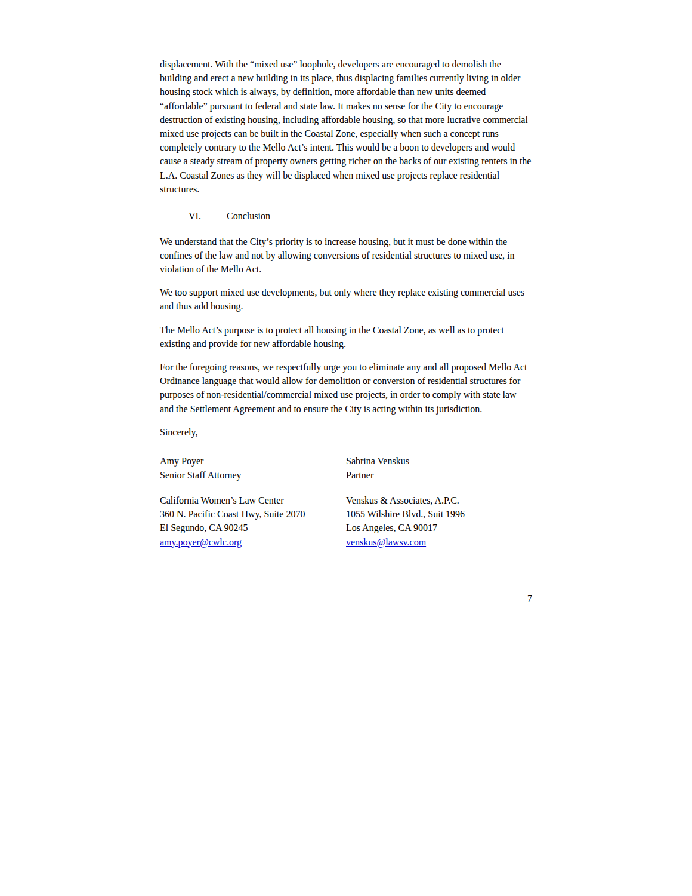displacement. With the “mixed use” loophole, developers are encouraged to demolish the building and erect a new building in its place, thus displacing families currently living in older housing stock which is always, by definition, more affordable than new units deemed “affordable” pursuant to federal and state law. It makes no sense for the City to encourage destruction of existing housing, including affordable housing, so that more lucrative commercial mixed use projects can be built in the Coastal Zone, especially when such a concept runs completely contrary to the Mello Act’s intent. This would be a boon to developers and would cause a steady stream of property owners getting richer on the backs of our existing renters in the L.A. Coastal Zones as they will be displaced when mixed use projects replace residential structures.
VI. Conclusion
We understand that the City’s priority is to increase housing, but it must be done within the confines of the law and not by allowing conversions of residential structures to mixed use, in violation of the Mello Act.
We too support mixed use developments, but only where they replace existing commercial uses and thus add housing.
The Mello Act’s purpose is to protect all housing in the Coastal Zone, as well as to protect existing and provide for new affordable housing.
For the foregoing reasons, we respectfully urge you to eliminate any and all proposed Mello Act Ordinance language that would allow for demolition or conversion of residential structures for purposes of non-residential/commercial mixed use projects, in order to comply with state law and the Settlement Agreement and to ensure the City is acting within its jurisdiction.
Sincerely,
| Amy Poyer Senior Staff Attorney | Sabrina Venskus Partner |
| California Women’s Law Center 360 N. Pacific Coast Hwy, Suite 2070 El Segundo, CA 90245 amy.poyer@cwlc.org | Venskus & Associates, A.P.C. 1055 Wilshire Blvd., Suit 1996 Los Angeles, CA 90017 venskus@lawsv.com |
7